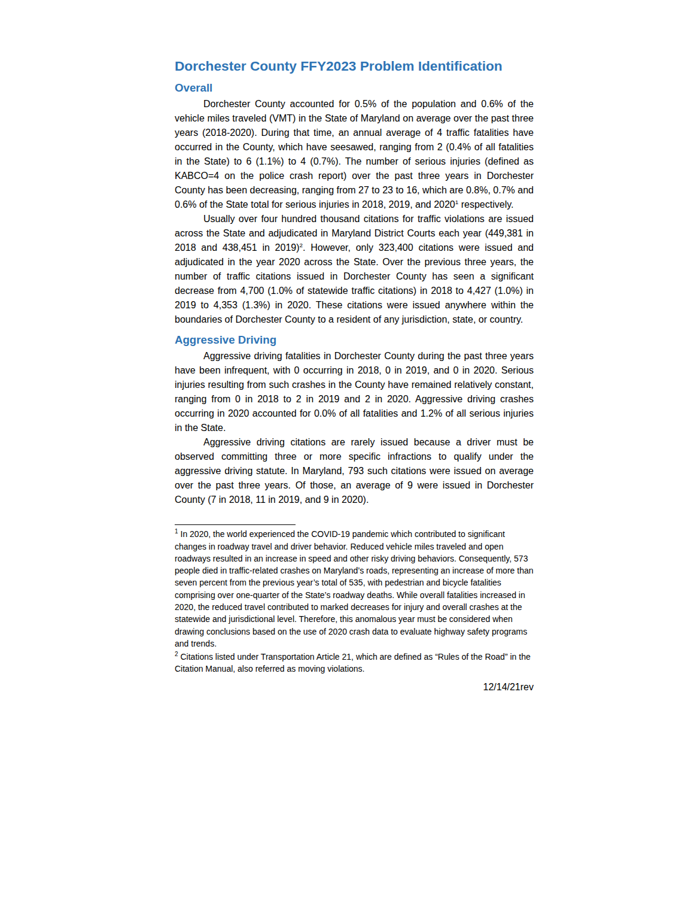Dorchester County FFY2023 Problem Identification
Overall
Dorchester County accounted for 0.5% of the population and 0.6% of the vehicle miles traveled (VMT) in the State of Maryland on average over the past three years (2018-2020). During that time, an annual average of 4 traffic fatalities have occurred in the County, which have seesawed, ranging from 2 (0.4% of all fatalities in the State) to 6 (1.1%) to 4 (0.7%). The number of serious injuries (defined as KABCO=4 on the police crash report) over the past three years in Dorchester County has been decreasing, ranging from 27 to 23 to 16, which are 0.8%, 0.7% and 0.6% of the State total for serious injuries in 2018, 2019, and 20201 respectively.
Usually over four hundred thousand citations for traffic violations are issued across the State and adjudicated in Maryland District Courts each year (449,381 in 2018 and 438,451 in 2019)2. However, only 323,400 citations were issued and adjudicated in the year 2020 across the State. Over the previous three years, the number of traffic citations issued in Dorchester County has seen a significant decrease from 4,700 (1.0% of statewide traffic citations) in 2018 to 4,427 (1.0%) in 2019 to 4,353 (1.3%) in 2020. These citations were issued anywhere within the boundaries of Dorchester County to a resident of any jurisdiction, state, or country.
Aggressive Driving
Aggressive driving fatalities in Dorchester County during the past three years have been infrequent, with 0 occurring in 2018, 0 in 2019, and 0 in 2020. Serious injuries resulting from such crashes in the County have remained relatively constant, ranging from 0 in 2018 to 2 in 2019 and 2 in 2020. Aggressive driving crashes occurring in 2020 accounted for 0.0% of all fatalities and 1.2% of all serious injuries in the State.
Aggressive driving citations are rarely issued because a driver must be observed committing three or more specific infractions to qualify under the aggressive driving statute. In Maryland, 793 such citations were issued on average over the past three years. Of those, an average of 9 were issued in Dorchester County (7 in 2018, 11 in 2019, and 9 in 2020).
1 In 2020, the world experienced the COVID-19 pandemic which contributed to significant changes in roadway travel and driver behavior. Reduced vehicle miles traveled and open roadways resulted in an increase in speed and other risky driving behaviors. Consequently, 573 people died in traffic-related crashes on Maryland’s roads, representing an increase of more than seven percent from the previous year’s total of 535, with pedestrian and bicycle fatalities comprising over one-quarter of the State’s roadway deaths. While overall fatalities increased in 2020, the reduced travel contributed to marked decreases for injury and overall crashes at the statewide and jurisdictional level. Therefore, this anomalous year must be considered when drawing conclusions based on the use of 2020 crash data to evaluate highway safety programs and trends.
2 Citations listed under Transportation Article 21, which are defined as “Rules of the Road” in the Citation Manual, also referred as moving violations.
12/14/21rev